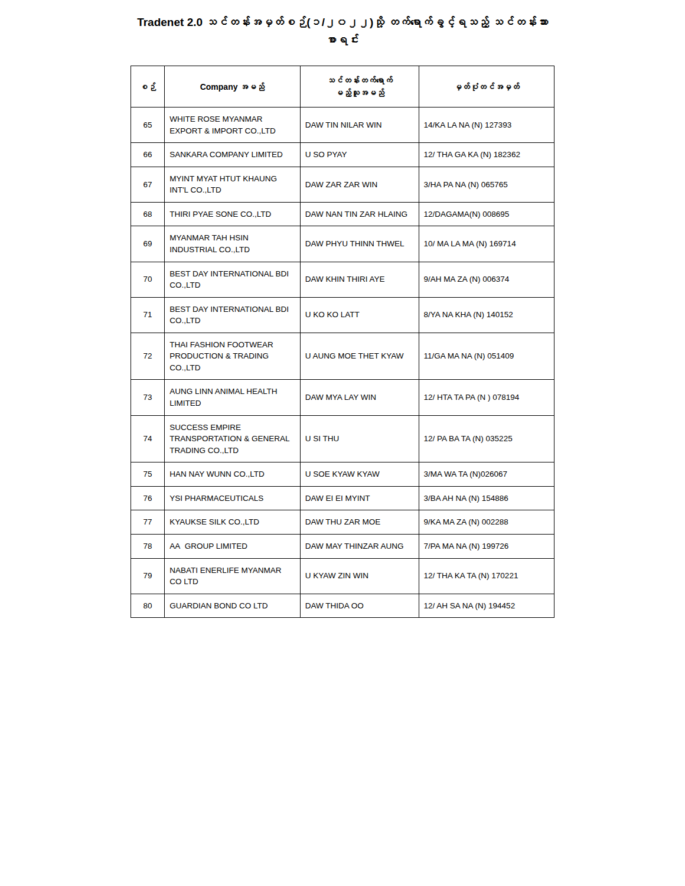Tradenet 2.0 သင်တန်းအမှတ်စဉ်(၁/၂၀၂၂)သို့ တက်ရောက်ခွင့်ရသည့် သင်တန်းသားစာရင်း
| စဉ် | Company အမည် | သင်တန်းတက်ရောက် မည့်သူအမည် | မှတ်ပုံတင်အမှတ် |
| --- | --- | --- | --- |
| 65 | WHITE ROSE MYANMAR EXPORT & IMPORT CO.,LTD | DAW TIN NILAR WIN | 14/KA LA NA (N) 127393 |
| 66 | SANKARA COMPANY LIMITED | U SO PYAY | 12/ THA GA KA (N) 182362 |
| 67 | MYINT MYAT HTUT KHAUNG INT'L CO.,LTD | DAW ZAR ZAR WIN | 3/HA PA NA (N) 065765 |
| 68 | THIRI PYAE SONE CO.,LTD | DAW NAN TIN ZAR HLAING | 12/DAGAMA(N) 008695 |
| 69 | MYANMAR TAH HSIN INDUSTRIAL CO.,LTD | DAW PHYU THINN THWEL | 10/ MA LA MA (N) 169714 |
| 70 | BEST DAY INTERNATIONAL BDI CO.,LTD | DAW KHIN THIRI AYE | 9/AH MA ZA (N) 006374 |
| 71 | BEST DAY INTERNATIONAL BDI CO.,LTD | U KO KO LATT | 8/YA NA KHA (N) 140152 |
| 72 | THAI FASHION FOOTWEAR PRODUCTION & TRADING CO.,LTD | U AUNG MOE THET KYAW | 11/GA MA NA (N) 051409 |
| 73 | AUNG LINN ANIMAL HEALTH LIMITED | DAW MYA LAY WIN | 12/ HTA TA PA (N ) 078194 |
| 74 | SUCCESS EMPIRE TRANSPORTATION & GENERAL TRADING CO.,LTD | U SI THU | 12/ PA BA TA (N) 035225 |
| 75 | HAN NAY WUNN CO.,LTD | U SOE KYAW KYAW | 3/MA WA TA (N)026067 |
| 76 | YSI PHARMACEUTICALS | DAW EI EI MYINT | 3/BA AH NA (N) 154886 |
| 77 | KYAUKSE SILK CO.,LTD | DAW THU ZAR MOE | 9/KA MA ZA (N) 002288 |
| 78 | AA GROUP LIMITED | DAW MAY THINZAR AUNG | 7/PA MA NA (N) 199726 |
| 79 | NABATI ENERLIFE MYANMAR CO LTD | U KYAW ZIN WIN | 12/ THA KA TA (N) 170221 |
| 80 | GUARDIAN BOND CO LTD | DAW THIDA OO | 12/ AH SA NA (N) 194452 |